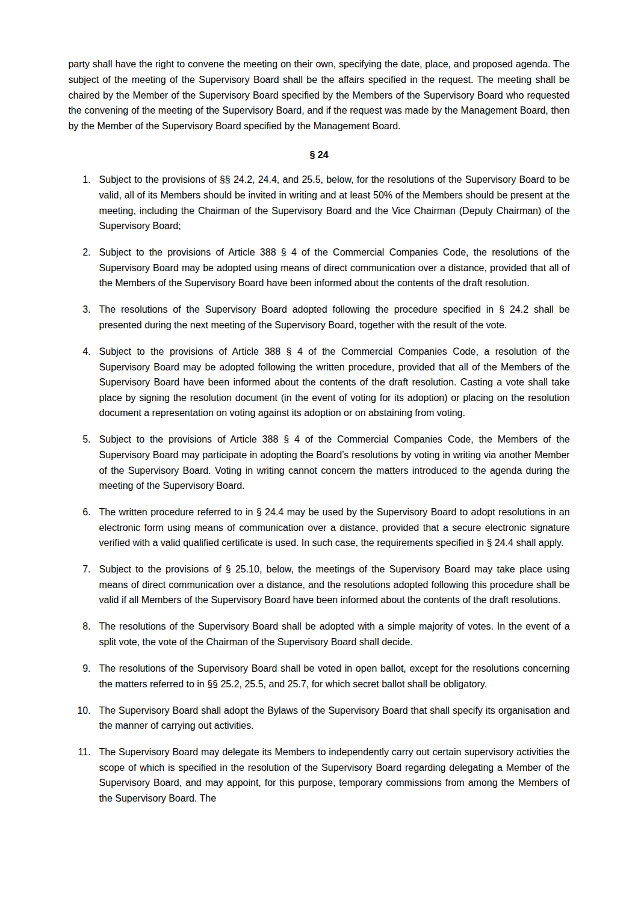party shall have the right to convene the meeting on their own, specifying the date, place, and proposed agenda. The subject of the meeting of the Supervisory Board shall be the affairs specified in the request. The meeting shall be chaired by the Member of the Supervisory Board specified by the Members of the Supervisory Board who requested the convening of the meeting of the Supervisory Board, and if the request was made by the Management Board, then by the Member of the Supervisory Board specified by the Management Board.
§ 24
Subject to the provisions of §§ 24.2, 24.4, and 25.5, below, for the resolutions of the Supervisory Board to be valid, all of its Members should be invited in writing and at least 50% of the Members should be present at the meeting, including the Chairman of the Supervisory Board and the Vice Chairman (Deputy Chairman) of the Supervisory Board;
Subject to the provisions of Article 388 § 4 of the Commercial Companies Code, the resolutions of the Supervisory Board may be adopted using means of direct communication over a distance, provided that all of the Members of the Supervisory Board have been informed about the contents of the draft resolution.
The resolutions of the Supervisory Board adopted following the procedure specified in § 24.2 shall be presented during the next meeting of the Supervisory Board, together with the result of the vote.
Subject to the provisions of Article 388 § 4 of the Commercial Companies Code, a resolution of the Supervisory Board may be adopted following the written procedure, provided that all of the Members of the Supervisory Board have been informed about the contents of the draft resolution. Casting a vote shall take place by signing the resolution document (in the event of voting for its adoption) or placing on the resolution document a representation on voting against its adoption or on abstaining from voting.
Subject to the provisions of Article 388 § 4 of the Commercial Companies Code, the Members of the Supervisory Board may participate in adopting the Board’s resolutions by voting in writing via another Member of the Supervisory Board. Voting in writing cannot concern the matters introduced to the agenda during the meeting of the Supervisory Board.
The written procedure referred to in § 24.4 may be used by the Supervisory Board to adopt resolutions in an electronic form using means of communication over a distance, provided that a secure electronic signature verified with a valid qualified certificate is used. In such case, the requirements specified in § 24.4 shall apply.
Subject to the provisions of § 25.10, below, the meetings of the Supervisory Board may take place using means of direct communication over a distance, and the resolutions adopted following this procedure shall be valid if all Members of the Supervisory Board have been informed about the contents of the draft resolutions.
The resolutions of the Supervisory Board shall be adopted with a simple majority of votes. In the event of a split vote, the vote of the Chairman of the Supervisory Board shall decide.
The resolutions of the Supervisory Board shall be voted in open ballot, except for the resolutions concerning the matters referred to in §§ 25.2, 25.5, and 25.7, for which secret ballot shall be obligatory.
The Supervisory Board shall adopt the Bylaws of the Supervisory Board that shall specify its organisation and the manner of carrying out activities.
The Supervisory Board may delegate its Members to independently carry out certain supervisory activities the scope of which is specified in the resolution of the Supervisory Board regarding delegating a Member of the Supervisory Board, and may appoint, for this purpose, temporary commissions from among the Members of the Supervisory Board. The